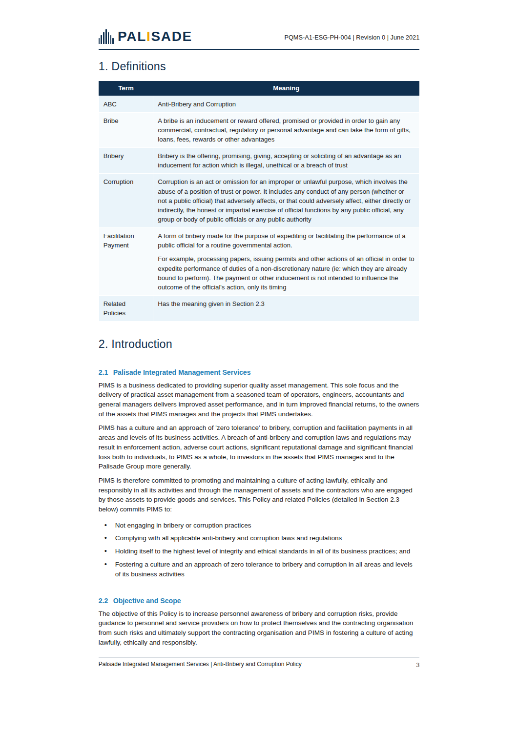PALISADE
PQMS-A1-ESG-PH-004 | Revision 0 | June 2021
1. Definitions
| Term | Meaning |
| --- | --- |
| ABC | Anti-Bribery and Corruption |
| Bribe | A bribe is an inducement or reward offered, promised or provided in order to gain any commercial, contractual, regulatory or personal advantage and can take the form of gifts, loans, fees, rewards or other advantages |
| Bribery | Bribery is the offering, promising, giving, accepting or soliciting of an advantage as an inducement for action which is illegal, unethical or a breach of trust |
| Corruption | Corruption is an act or omission for an improper or unlawful purpose, which involves the abuse of a position of trust or power. It includes any conduct of any person (whether or not a public official) that adversely affects, or that could adversely affect, either directly or indirectly, the honest or impartial exercise of official functions by any public official, any group or body of public officials or any public authority |
| Facilitation Payment | A form of bribery made for the purpose of expediting or facilitating the performance of a public official for a routine governmental action. For example, processing papers, issuing permits and other actions of an official in order to expedite performance of duties of a non-discretionary nature (ie: which they are already bound to perform). The payment or other inducement is not intended to influence the outcome of the official's action, only its timing |
| Related Policies | Has the meaning given in Section 2.3 |
2. Introduction
2.1 Palisade Integrated Management Services
PIMS is a business dedicated to providing superior quality asset management. This sole focus and the delivery of practical asset management from a seasoned team of operators, engineers, accountants and general managers delivers improved asset performance, and in turn improved financial returns, to the owners of the assets that PIMS manages and the projects that PIMS undertakes.
PIMS has a culture and an approach of 'zero tolerance' to bribery, corruption and facilitation payments in all areas and levels of its business activities. A breach of anti-bribery and corruption laws and regulations may result in enforcement action, adverse court actions, significant reputational damage and significant financial loss both to individuals, to PIMS as a whole, to investors in the assets that PIMS manages and to the Palisade Group more generally.
PIMS is therefore committed to promoting and maintaining a culture of acting lawfully, ethically and responsibly in all its activities and through the management of assets and the contractors who are engaged by those assets to provide goods and services. This Policy and related Policies (detailed in Section 2.3 below) commits PIMS to:
Not engaging in bribery or corruption practices
Complying with all applicable anti-bribery and corruption laws and regulations
Holding itself to the highest level of integrity and ethical standards in all of its business practices; and
Fostering a culture and an approach of zero tolerance to bribery and corruption in all areas and levels of its business activities
2.2 Objective and Scope
The objective of this Policy is to increase personnel awareness of bribery and corruption risks, provide guidance to personnel and service providers on how to protect themselves and the contracting organisation from such risks and ultimately support the contracting organisation and PIMS in fostering a culture of acting lawfully, ethically and responsibly.
Palisade Integrated Management Services | Anti-Bribery and Corruption Policy
3